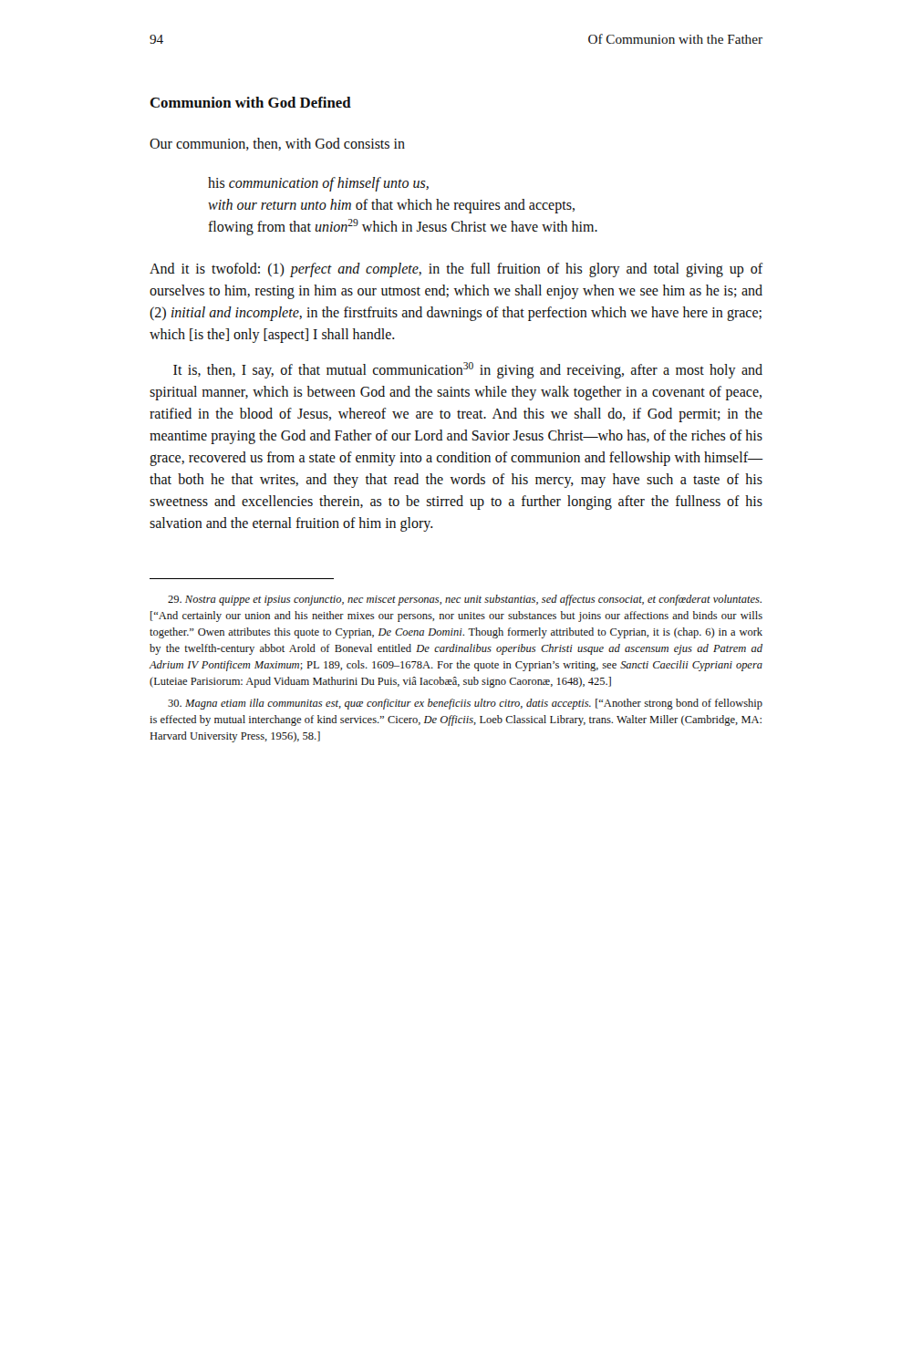94 Of Communion with the Father
Communion with God Defined
Our communion, then, with God consists in
his communication of himself unto us,
with our return unto him of that which he requires and accepts,
flowing from that union29 which in Jesus Christ we have with him.
And it is twofold: (1) perfect and complete, in the full fruition of his glory and total giving up of ourselves to him, resting in him as our utmost end; which we shall enjoy when we see him as he is; and (2) initial and incomplete, in the firstfruits and dawnings of that perfection which we have here in grace; which [is the] only [aspect] I shall handle.
It is, then, I say, of that mutual communication30 in giving and receiving, after a most holy and spiritual manner, which is between God and the saints while they walk together in a covenant of peace, ratified in the blood of Jesus, whereof we are to treat. And this we shall do, if God permit; in the meantime praying the God and Father of our Lord and Savior Jesus Christ—who has, of the riches of his grace, recovered us from a state of enmity into a condition of communion and fellowship with himself—that both he that writes, and they that read the words of his mercy, may have such a taste of his sweetness and excellencies therein, as to be stirred up to a further longing after the fullness of his salvation and the eternal fruition of him in glory.
29. Nostra quippe et ipsius conjunctio, nec miscet personas, nec unit substantias, sed affectus consociat, et confœderat voluntates. [“And certainly our union and his neither mixes our persons, nor unites our substances but joins our affections and binds our wills together.” Owen attributes this quote to Cyprian, De Coena Domini. Though formerly attributed to Cyprian, it is (chap. 6) in a work by the twelfth-century abbot Arold of Boneval entitled De cardinalibus operibus Christi usque ad ascensum ejus ad Patrem ad Adrium IV Pontificem Maximum; PL 189, cols. 1609–1678A. For the quote in Cyprian’s writing, see Sancti Caecilii Cypriani opera (Luteiae Parisiorum: Apud Viduam Mathurini Du Puis, viâ Iacobæâ, sub signo Caoronæ, 1648), 425.]
30. Magna etiam illa communitas est, quæ conficitur ex beneficiis ultro citro, datis acceptis. [“Another strong bond of fellowship is effected by mutual interchange of kind services.” Cicero, De Officiis, Loeb Classical Library, trans. Walter Miller (Cambridge, MA: Harvard University Press, 1956), 58.]